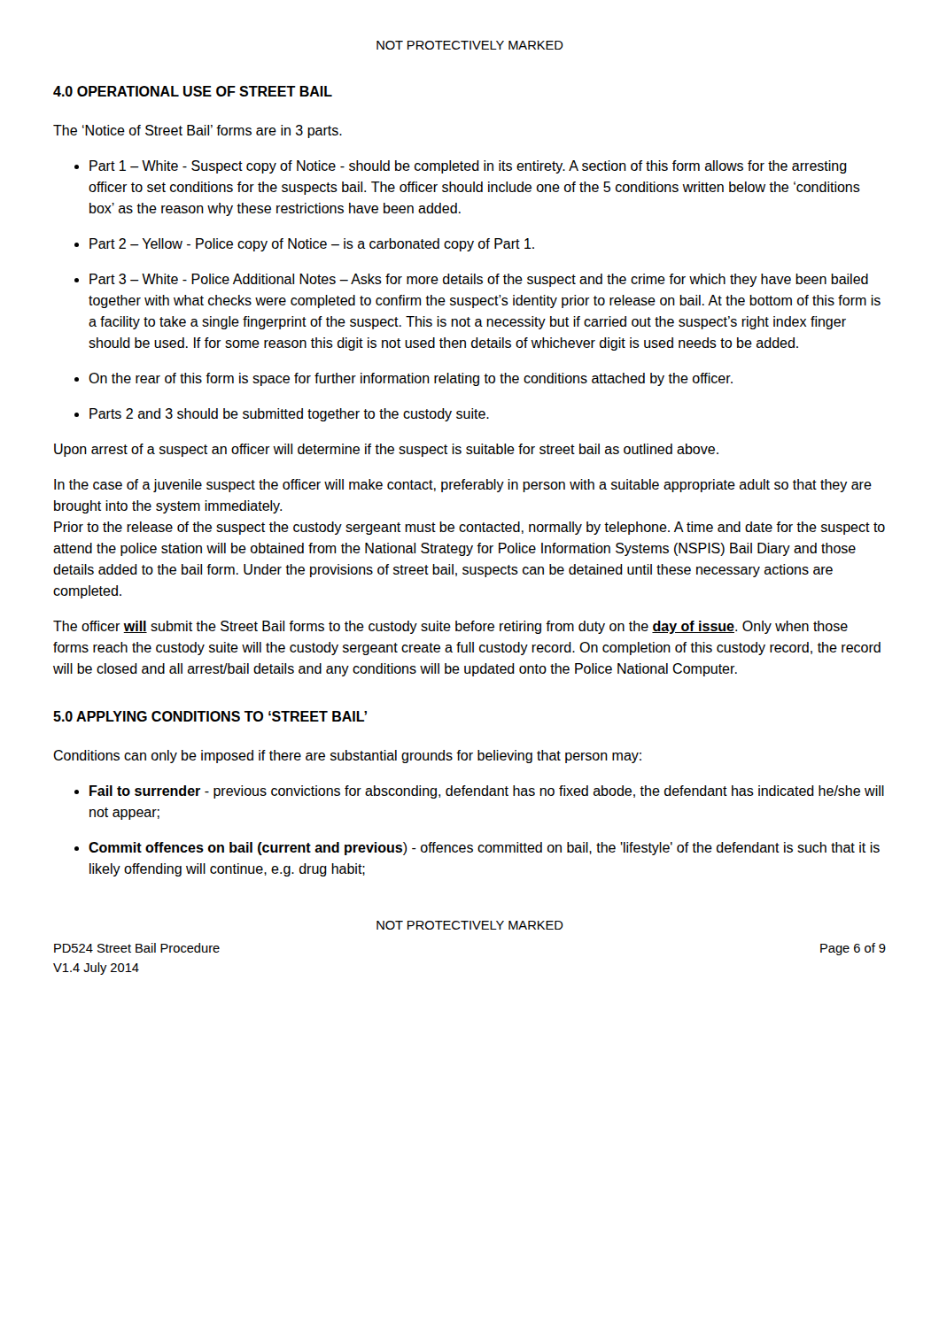NOT PROTECTIVELY MARKED
4.0 OPERATIONAL USE OF STREET BAIL
The ‘Notice of Street Bail’ forms are in 3 parts.
Part 1 – White - Suspect copy of Notice - should be completed in its entirety. A section of this form allows for the arresting officer to set conditions for the suspects bail. The officer should include one of the 5 conditions written below the ‘conditions box’ as the reason why these restrictions have been added.
Part 2 – Yellow - Police copy of Notice – is a carbonated copy of Part 1.
Part 3 – White - Police Additional Notes – Asks for more details of the suspect and the crime for which they have been bailed together with what checks were completed to confirm the suspect’s identity prior to release on bail. At the bottom of this form is a facility to take a single fingerprint of the suspect. This is not a necessity but if carried out the suspect’s right index finger should be used. If for some reason this digit is not used then details of whichever digit is used needs to be added.
On the rear of this form is space for further information relating to the conditions attached by the officer.
Parts 2 and 3 should be submitted together to the custody suite.
Upon arrest of a suspect an officer will determine if the suspect is suitable for street bail as outlined above.
In the case of a juvenile suspect the officer will make contact, preferably in person with a suitable appropriate adult so that they are brought into the system immediately.
Prior to the release of the suspect the custody sergeant must be contacted, normally by telephone. A time and date for the suspect to attend the police station will be obtained from the National Strategy for Police Information Systems (NSPIS) Bail Diary and those details added to the bail form. Under the provisions of street bail, suspects can be detained until these necessary actions are completed.
The officer will submit the Street Bail forms to the custody suite before retiring from duty on the day of issue. Only when those forms reach the custody suite will the custody sergeant create a full custody record. On completion of this custody record, the record will be closed and all arrest/bail details and any conditions will be updated onto the Police National Computer.
5.0 APPLYING CONDITIONS TO ‘STREET BAIL’
Conditions can only be imposed if there are substantial grounds for believing that person may:
Fail to surrender - previous convictions for absconding, defendant has no fixed abode, the defendant has indicated he/she will not appear;
Commit offences on bail (current and previous) - offences committed on bail, the 'lifestyle' of the defendant is such that it is likely offending will continue, e.g. drug habit;
NOT PROTECTIVELY MARKED
PD524 Street Bail Procedure
V1.4 July 2014
Page 6 of 9